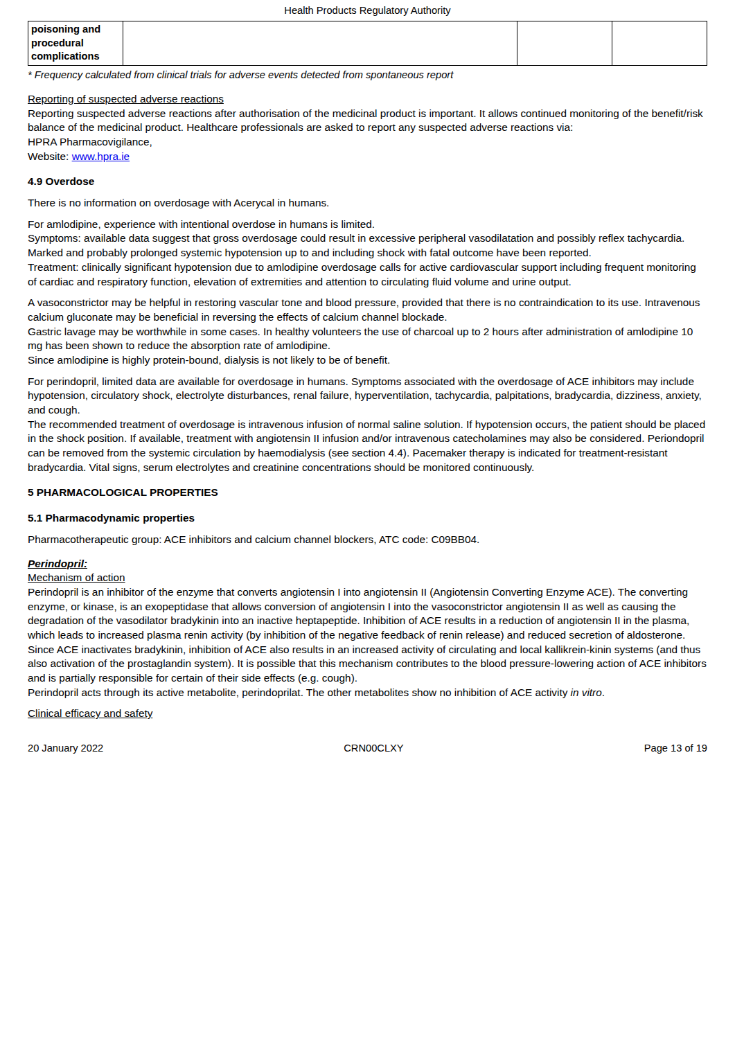Health Products Regulatory Authority
| poisoning and procedural complications | | | |
* Frequency calculated from clinical trials for adverse events detected from spontaneous report
Reporting of suspected adverse reactions
Reporting suspected adverse reactions after authorisation of the medicinal product is important. It allows continued monitoring of the benefit/risk balance of the medicinal product. Healthcare professionals are asked to report any suspected adverse reactions via:
HPRA Pharmacovigilance,
Website: www.hpra.ie
4.9 Overdose
There is no information on overdosage with Acerycal in humans.
For amlodipine, experience with intentional overdose in humans is limited.
Symptoms: available data suggest that gross overdosage could result in excessive peripheral vasodilatation and possibly reflex tachycardia. Marked and probably prolonged systemic hypotension up to and including shock with fatal outcome have been reported.
Treatment: clinically significant hypotension due to amlodipine overdosage calls for active cardiovascular support including frequent monitoring of cardiac and respiratory function, elevation of extremities and attention to circulating fluid volume and urine output.
A vasoconstrictor may be helpful in restoring vascular tone and blood pressure, provided that there is no contraindication to its use. Intravenous calcium gluconate may be beneficial in reversing the effects of calcium channel blockade.
Gastric lavage may be worthwhile in some cases. In healthy volunteers the use of charcoal up to 2 hours after administration of amlodipine 10 mg has been shown to reduce the absorption rate of amlodipine.
Since amlodipine is highly protein-bound, dialysis is not likely to be of benefit.
For perindopril, limited data are available for overdosage in humans. Symptoms associated with the overdosage of ACE inhibitors may include hypotension, circulatory shock, electrolyte disturbances, renal failure, hyperventilation, tachycardia, palpitations, bradycardia, dizziness, anxiety, and cough.
The recommended treatment of overdosage is intravenous infusion of normal saline solution. If hypotension occurs, the patient should be placed in the shock position. If available, treatment with angiotensin II infusion and/or intravenous catecholamines may also be considered. Periondopril can be removed from the systemic circulation by haemodialysis (see section 4.4). Pacemaker therapy is indicated for treatment-resistant bradycardia. Vital signs, serum electrolytes and creatinine concentrations should be monitored continuously.
5 PHARMACOLOGICAL PROPERTIES
5.1 Pharmacodynamic properties
Pharmacotherapeutic group: ACE inhibitors and calcium channel blockers, ATC code: C09BB04.
Perindopril:
Mechanism of action
Perindopril is an inhibitor of the enzyme that converts angiotensin I into angiotensin II (Angiotensin Converting Enzyme ACE). The converting enzyme, or kinase, is an exopeptidase that allows conversion of angiotensin I into the vasoconstrictor angiotensin II as well as causing the degradation of the vasodilator bradykinin into an inactive heptapeptide. Inhibition of ACE results in a reduction of angiotensin II in the plasma, which leads to increased plasma renin activity (by inhibition of the negative feedback of renin release) and reduced secretion of aldosterone. Since ACE inactivates bradykinin, inhibition of ACE also results in an increased activity of circulating and local kallikrein-kinin systems (and thus also activation of the prostaglandin system). It is possible that this mechanism contributes to the blood pressure-lowering action of ACE inhibitors and is partially responsible for certain of their side effects (e.g. cough).
Perindopril acts through its active metabolite, perindoprilat. The other metabolites show no inhibition of ACE activity in vitro.
Clinical efficacy and safety
20 January 2022 CRN00CLXY Page 13 of 19